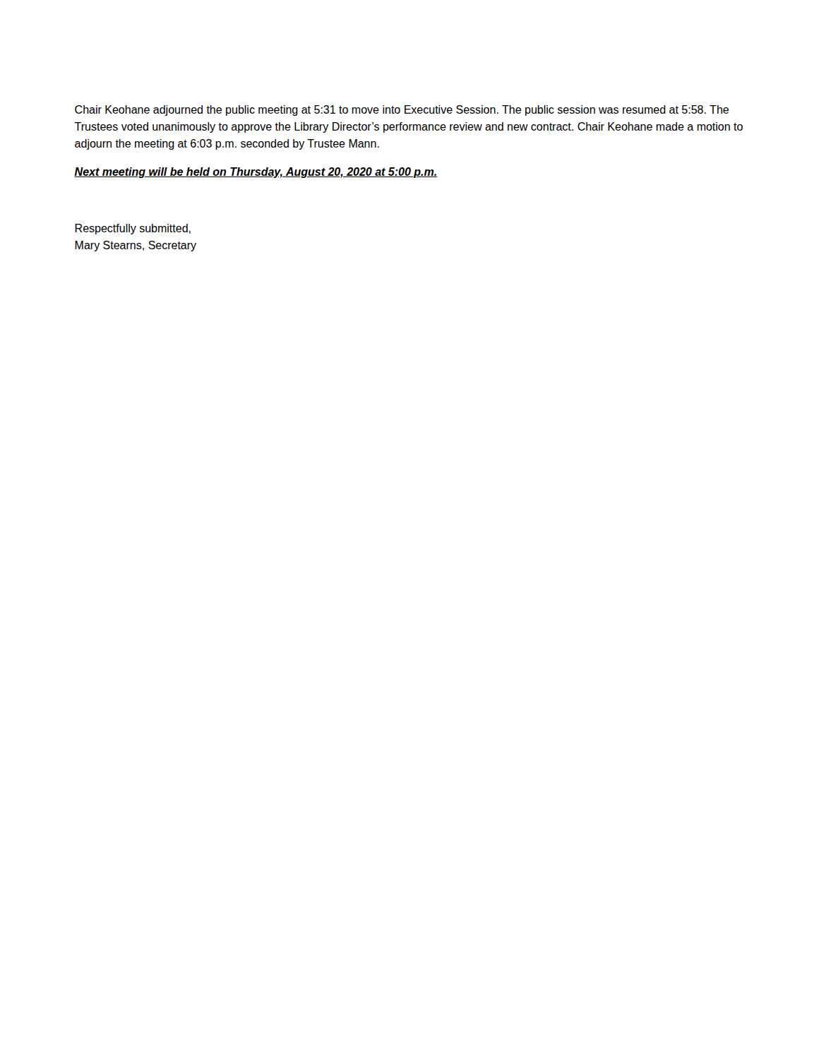Chair Keohane adjourned the public meeting at 5:31 to move into Executive Session. The public session was resumed at 5:58. The Trustees voted unanimously to approve the Library Director’s performance review and new contract. Chair Keohane made a motion to adjourn the meeting at 6:03 p.m. seconded by Trustee Mann.
Next meeting will be held on Thursday, August 20, 2020 at 5:00 p.m.
Respectfully submitted,
Mary Stearns, Secretary